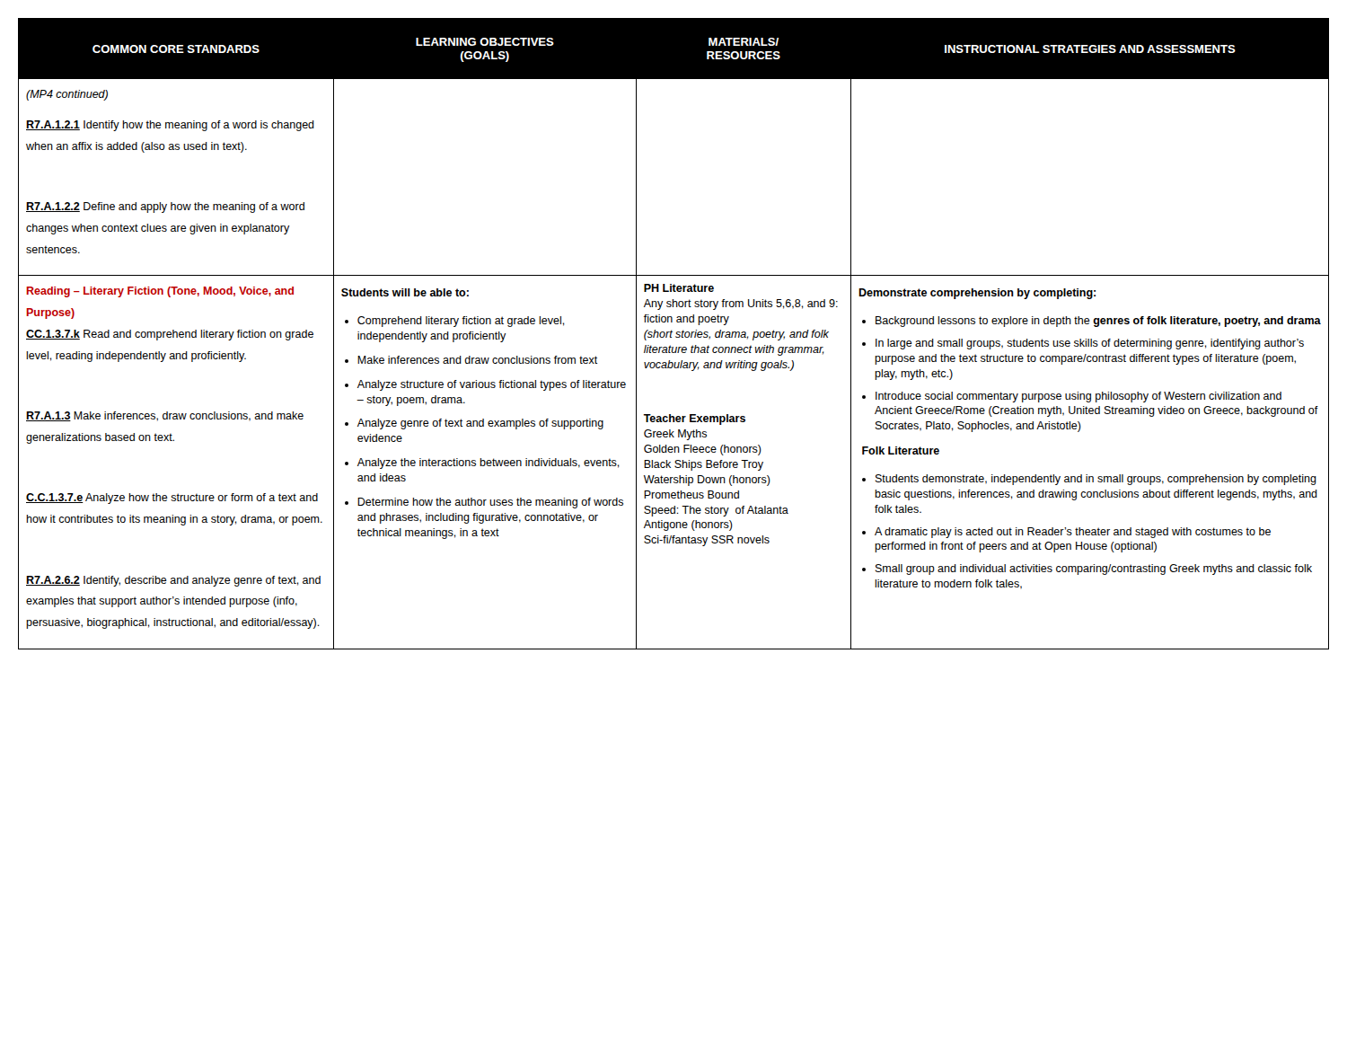| COMMON CORE STANDARDS | LEARNING OBJECTIVES (GOALS) | MATERIALS/ RESOURCES | INSTRUCTIONAL STRATEGIES AND ASSESSMENTS |
| --- | --- | --- | --- |
| (MP4 continued) R7.A.1.2.1 Identify how the meaning of a word is changed when an affix is added (also as used in text). R7.A.1.2.2 Define and apply how the meaning of a word changes when context clues are given in explanatory sentences. | | | |
| Reading – Literary Fiction (Tone, Mood, Voice, and Purpose) CC.1.3.7.k Read and comprehend literary fiction on grade level, reading independently and proficiently. R7.A.1.3 Make inferences, draw conclusions, and make generalizations based on text. C.C.1.3.7.e Analyze how the structure or form of a text and how it contributes to its meaning in a story, drama, or poem. R7.A.2.6.2 Identify, describe and analyze genre of text, and examples that support author’s intended purpose (info, persuasive, biographical, instructional, and editorial/essay). | Students will be able to: Comprehend literary fiction at grade level, independently and proficiently Make inferences and draw conclusions from text Analyze structure of various fictional types of literature – story, poem, drama. Analyze genre of text and examples of supporting evidence Analyze the interactions between individuals, events, and ideas Determine how the author uses the meaning of words and phrases, including figurative, connotative, or technical meanings, in a text | PH Literature Any short story from Units 5,6,8, and 9: fiction and poetry (short stories, drama, poetry, and folk literature that connect with grammar, vocabulary, and writing goals.) Teacher Exemplars Greek Myths Golden Fleece (honors) Black Ships Before Troy Watership Down (honors) Prometheus Bound Speed: The story of Atalanta Antigone (honors) Sci-fi/fantasy SSR novels | Demonstrate comprehension by completing: Background lessons to explore in depth the genres of folk literature, poetry, and drama In large and small groups, students use skills of determining genre, identifying author’s purpose and the text structure to compare/contrast different types of literature (poem, play, myth, etc.) Introduce social commentary purpose using philosophy of Western civilization and Ancient Greece/Rome (Creation myth, United Streaming video on Greece, background of Socrates, Plato, Sophocles, and Aristotle) Folk Literature Students demonstrate, independently and in small groups, comprehension by completing basic questions, inferences, and drawing conclusions about different legends, myths, and folk tales. A dramatic play is acted out in Reader’s theater and staged with costumes to be performed in front of peers and at Open House (optional) Small group and individual activities comparing/contrasting Greek myths and classic folk literature to modern folk tales, |